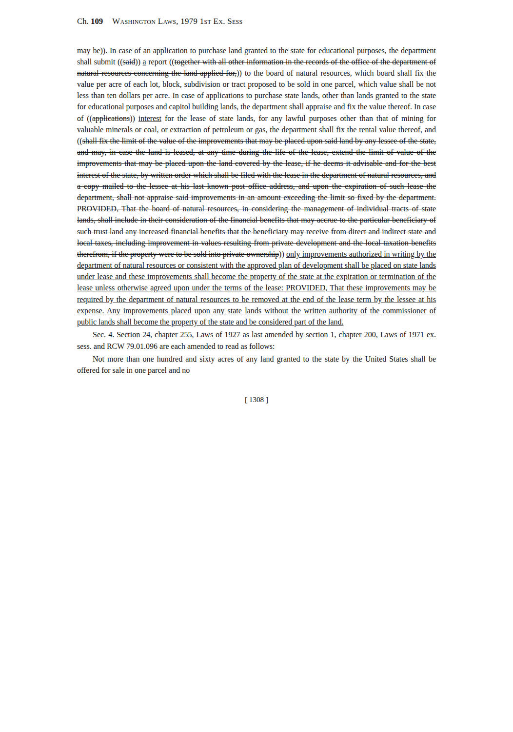Ch. 109 Washington Laws, 1979 1st Ex. Sess
may be)). In case of an application to purchase land granted to the state for educational purposes, the department shall submit ((said)) a report ((together with all other information in the records of the office of the department of natural resources concerning the land applied for,)) to the board of natural resources, which board shall fix the value per acre of each lot, block, subdivision or tract proposed to be sold in one parcel, which value shall be not less than ten dollars per acre. In case of applications to purchase state lands, other than lands granted to the state for educational purposes and capitol building lands, the department shall appraise and fix the value thereof. In case of ((applications)) interest for the lease of state lands, for any lawful purposes other than that of mining for valuable minerals or coal, or extraction of petroleum or gas, the department shall fix the rental value thereof, and ((shall fix the limit of the value of the improvements that may be placed upon said land by any lessee of the state, and may, in case the land is leased, at any time during the life of the lease, extend the limit of value of the improvements that may be placed upon the land covered by the lease, if he deems it advisable and for the best interest of the state, by written order which shall be filed with the lease in the department of natural resources, and a copy mailed to the lessee at his last known post office address, and upon the expiration of such lease the department, shall not appraise said improvements in an amount exceeding the limit so fixed by the department. PROVIDED, That the board of natural resources, in considering the management of individual tracts of state lands, shall include in their consideration of the financial benefits that may accrue to the particular beneficiary of such trust land any increased financial benefits that the beneficiary may receive from direct and indirect state and local taxes, including improvement in values resulting from private development and the local taxation benefits therefrom, if the property were to be sold into private ownership)) only improvements authorized in writing by the department of natural resources or consistent with the approved plan of development shall be placed on state lands under lease and these improvements shall become the property of the state at the expiration or termination of the lease unless otherwise agreed upon under the terms of the lease: PROVIDED, That these improvements may be required by the department of natural resources to be removed at the end of the lease term by the lessee at his expense. Any improvements placed upon any state lands without the written authority of the commissioner of public lands shall become the property of the state and be considered part of the land.
Sec. 4. Section 24, chapter 255, Laws of 1927 as last amended by section 1, chapter 200, Laws of 1971 ex. sess. and RCW 79.01.096 are each amended to read as follows:
Not more than one hundred and sixty acres of any land granted to the state by the United States shall be offered for sale in one parcel and no
[ 1308 ]